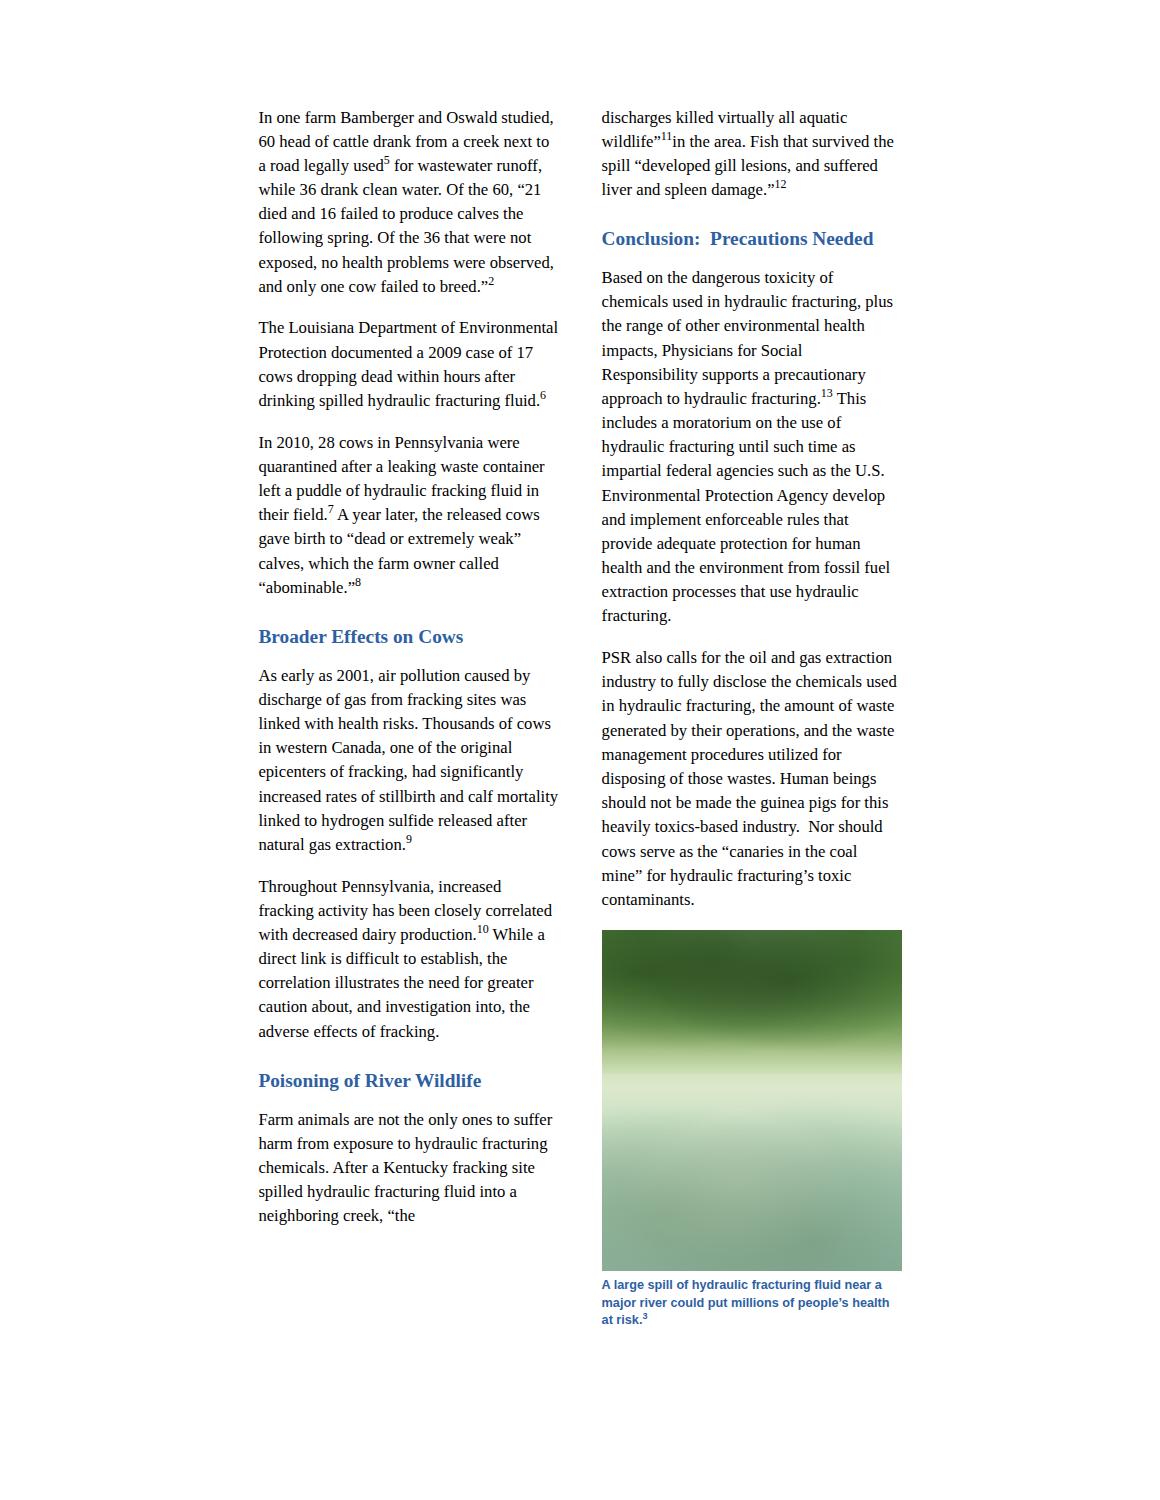In one farm Bamberger and Oswald studied, 60 head of cattle drank from a creek next to a road legally used5 for wastewater runoff, while 36 drank clean water. Of the 60, “21 died and 16 failed to produce calves the following spring. Of the 36 that were not exposed, no health problems were observed, and only one cow failed to breed.”2
The Louisiana Department of Environmental Protection documented a 2009 case of 17 cows dropping dead within hours after drinking spilled hydraulic fracturing fluid.6
In 2010, 28 cows in Pennsylvania were quarantined after a leaking waste container left a puddle of hydraulic fracking fluid in their field.7 A year later, the released cows gave birth to “dead or extremely weak” calves, which the farm owner called “abominable.”8
Broader Effects on Cows
As early as 2001, air pollution caused by discharge of gas from fracking sites was linked with health risks. Thousands of cows in western Canada, one of the original epicenters of fracking, had significantly increased rates of stillbirth and calf mortality linked to hydrogen sulfide released after natural gas extraction.9
Throughout Pennsylvania, increased fracking activity has been closely correlated with decreased dairy production.10 While a direct link is difficult to establish, the correlation illustrates the need for greater caution about, and investigation into, the adverse effects of fracking.
Poisoning of River Wildlife
Farm animals are not the only ones to suffer harm from exposure to hydraulic fracturing chemicals. After a Kentucky fracking site spilled hydraulic fracturing fluid into a neighboring creek, “the
discharges killed virtually all aquatic wildlife”11in the area. Fish that survived the spill “developed gill lesions, and suffered liver and spleen damage.”12
Conclusion: Precautions Needed
Based on the dangerous toxicity of chemicals used in hydraulic fracturing, plus the range of other environmental health impacts, Physicians for Social Responsibility supports a precautionary approach to hydraulic fracturing.13 This includes a moratorium on the use of hydraulic fracturing until such time as impartial federal agencies such as the U.S. Environmental Protection Agency develop and implement enforceable rules that provide adequate protection for human health and the environment from fossil fuel extraction processes that use hydraulic fracturing.
PSR also calls for the oil and gas extraction industry to fully disclose the chemicals used in hydraulic fracturing, the amount of waste generated by their operations, and the waste management procedures utilized for disposing of those wastes. Human beings should not be made the guinea pigs for this heavily toxics-based industry. Nor should cows serve as the “canaries in the coal mine” for hydraulic fracturing’s toxic contaminants.
A large spill of hydraulic fracturing fluid near a major river could put millions of people’s health at risk.3